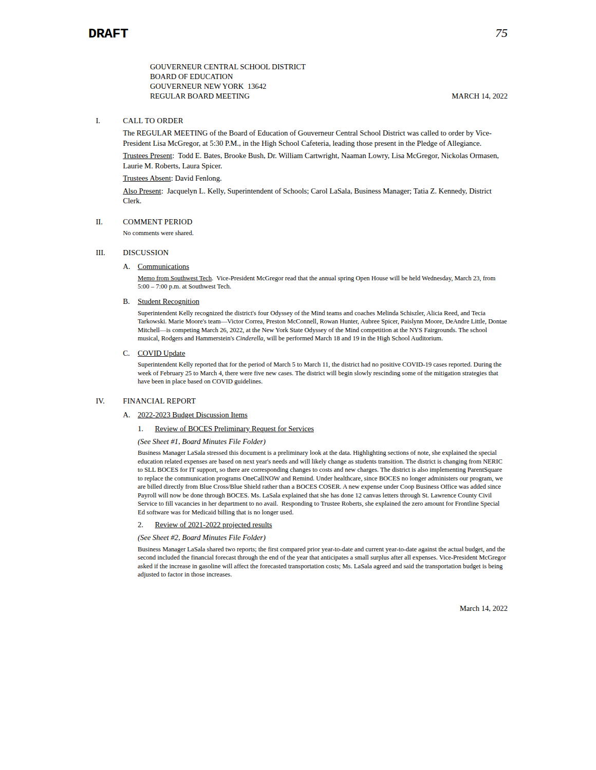Draft
75
GOUVERNEUR CENTRAL SCHOOL DISTRICT
BOARD OF EDUCATION
GOUVERNEUR NEW YORK 13642
REGULAR BOARD MEETING MARCH 14, 2022
I.
CALL TO ORDER
The REGULAR MEETING of the Board of Education of Gouverneur Central School District was called to order by Vice-President Lisa McGregor, at 5:30 P.M., in the High School Cafeteria, leading those present in the Pledge of Allegiance.
Trustees Present: Todd E. Bates, Brooke Bush, Dr. William Cartwright, Naaman Lowry, Lisa McGregor, Nickolas Ormasen, Laurie M. Roberts, Laura Spicer.
Trustees Absent: David Fenlong.
Also Present: Jacquelyn L. Kelly, Superintendent of Schools; Carol LaSala, Business Manager; Tatia Z. Kennedy, District Clerk.
II.
COMMENT PERIOD
No comments were shared.
III.
DISCUSSION
A.
Communications
Memo from Southwest Tech. Vice-President McGregor read that the annual spring Open House will be held Wednesday, March 23, from 5:00 – 7:00 p.m. at Southwest Tech.
B.
Student Recognition
Superintendent Kelly recognized the district's four Odyssey of the Mind teams and coaches Melinda Schiszler, Alicia Reed, and Tecia Tarkowski. Marie Moore's team—Victor Correa, Preston McConnell, Rowan Hunter, Aubree Spicer, Paislynn Moore, DeAndre Little, Dontae Mitchell—is competing March 26, 2022, at the New York State Odyssey of the Mind competition at the NYS Fairgrounds. The school musical, Rodgers and Hammerstein's Cinderella, will be performed March 18 and 19 in the High School Auditorium.
C.
COVID Update
Superintendent Kelly reported that for the period of March 5 to March 11, the district had no positive COVID-19 cases reported. During the week of February 25 to March 4, there were five new cases. The district will begin slowly rescinding some of the mitigation strategies that have been in place based on COVID guidelines.
IV.
FINANCIAL REPORT
A.
2022-2023 Budget Discussion Items
1.
Review of BOCES Preliminary Request for Services
(See Sheet #1, Board Minutes File Folder)
Business Manager LaSala stressed this document is a preliminary look at the data. Highlighting sections of note, she explained the special education related expenses are based on next year's needs and will likely change as students transition. The district is changing from NERIC to SLL BOCES for IT support, so there are corresponding changes to costs and new charges. The district is also implementing ParentSquare to replace the communication programs OneCallNOW and Remind. Under healthcare, since BOCES no longer administers our program, we are billed directly from Blue Cross/Blue Shield rather than a BOCES COSER. A new expense under Coop Business Office was added since Payroll will now be done through BOCES. Ms. LaSala explained that she has done 12 canvas letters through St. Lawrence County Civil Service to fill vacancies in her department to no avail. Responding to Trustee Roberts, she explained the zero amount for Frontline Special Ed software was for Medicaid billing that is no longer used.
2.
Review of 2021-2022 projected results
(See Sheet #2, Board Minutes File Folder)
Business Manager LaSala shared two reports; the first compared prior year-to-date and current year-to-date against the actual budget, and the second included the financial forecast through the end of the year that anticipates a small surplus after all expenses. Vice-President McGregor asked if the increase in gasoline will affect the forecasted transportation costs; Ms. LaSala agreed and said the transportation budget is being adjusted to factor in those increases.
March 14, 2022